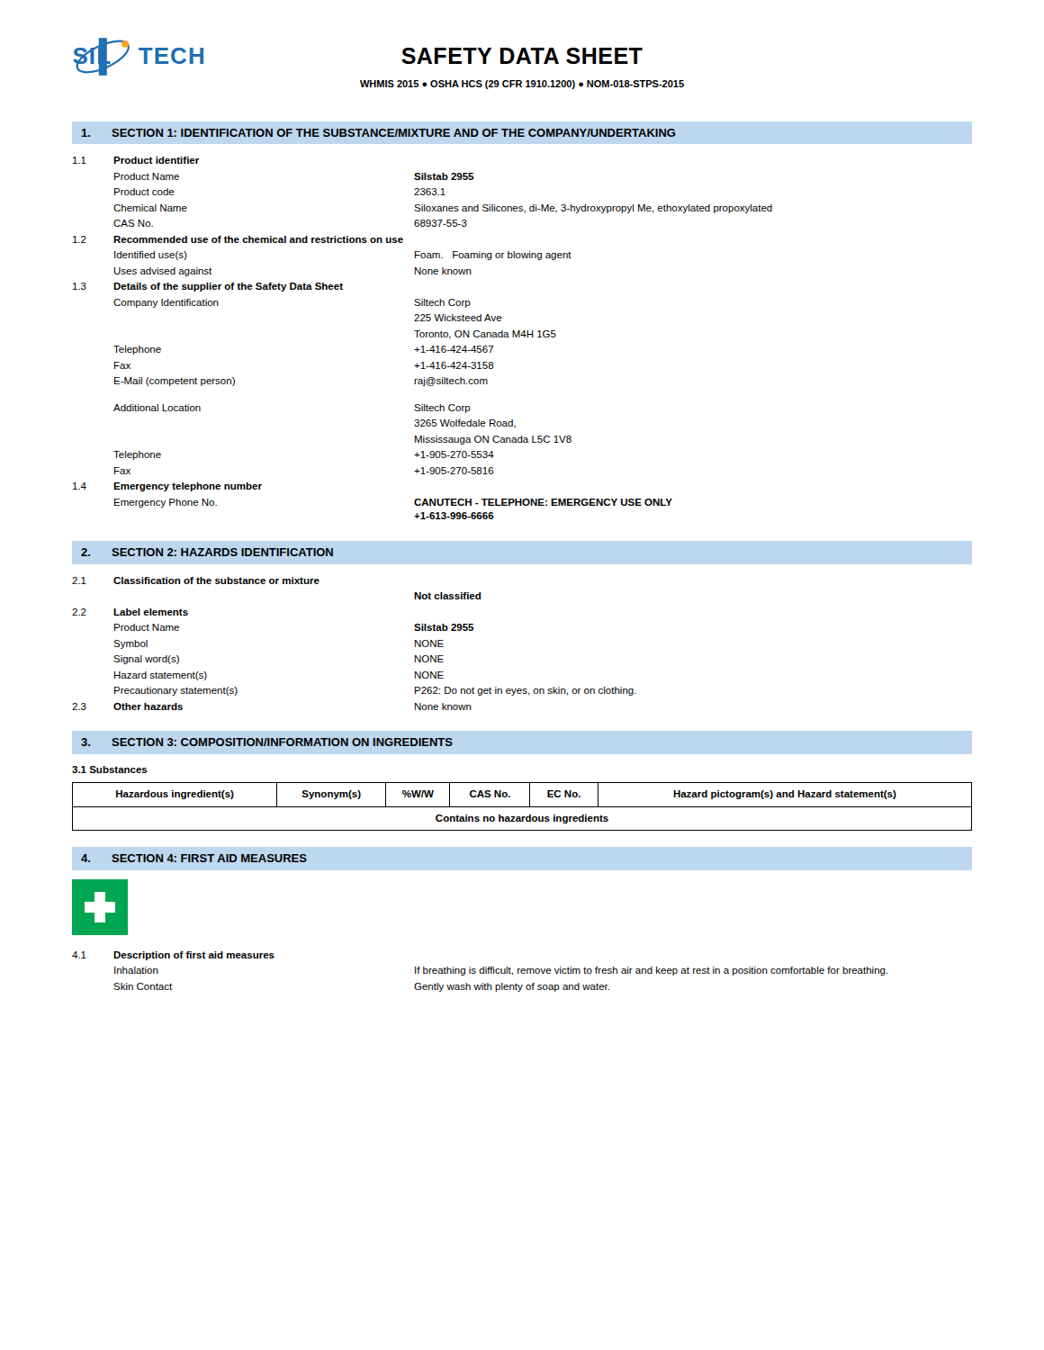TECH SIL
SAFETY DATA SHEET
WHMIS 2015 ● OSHA HCS (29 CFR 1910.1200) ● NOM-018-STPS-2015
1. SECTION 1: IDENTIFICATION OF THE SUBSTANCE/MIXTURE AND OF THE COMPANY/UNDERTAKING
| 1.1 | Product identifier | |
| | Product Name | Silstab 2955 |
| | Product code | 2363.1 |
| | Chemical Name | Siloxanes and Silicones, di-Me, 3-hydroxypropyl Me, ethoxylated propoxylated |
| | CAS No. | 68937-55-3 |
| 1.2 | Recommended use of the chemical and restrictions on use | |
| | Identified use(s) | Foam. Foaming or blowing agent |
| | Uses advised against | None known |
| 1.3 | Details of the supplier of the Safety Data Sheet | |
| | Company Identification | Siltech Corp |
| | | 225 Wicksteed Ave |
| | | Toronto, ON Canada M4H 1G5 |
| | Telephone | +1-416-424-4567 |
| | Fax | +1-416-424-3158 |
| | E-Mail (competent person) | raj@siltech.com |
| | Additional Location | Siltech Corp |
| | | 3265 Wolfedale Road, |
| | | Mississauga ON Canada L5C 1V8 |
| | Telephone | +1-905-270-5534 |
| | Fax | +1-905-270-5816 |
| 1.4 | Emergency telephone number | |
| | Emergency Phone No. | CANUTECH - TELEPHONE: EMERGENCY USE ONLY +1-613-996-6666 |
2. SECTION 2: HAZARDS IDENTIFICATION
| 2.1 | Classification of the substance or mixture | |
| | | Not classified |
| 2.2 | Label elements | |
| | Product Name | Silstab 2955 |
| | Symbol | NONE |
| | Signal word(s) | NONE |
| | Hazard statement(s) | NONE |
| | Precautionary statement(s) | P262: Do not get in eyes, on skin, or on clothing. |
| 2.3 | Other hazards | None known |
3. SECTION 3: COMPOSITION/INFORMATION ON INGREDIENTS
3.1 Substances
| Hazardous ingredient(s) | Synonym(s) | %W/W | CAS No. | EC No. | Hazard pictogram(s) and Hazard statement(s) |
| --- | --- | --- | --- | --- | --- |
| Contains no hazardous ingredients |
4. SECTION 4: FIRST AID MEASURES
| 4.1 | Description of first aid measures | |
| | Inhalation | If breathing is difficult, remove victim to fresh air and keep at rest in a position comfortable for breathing. |
| | Skin Contact | Gently wash with plenty of soap and water. |